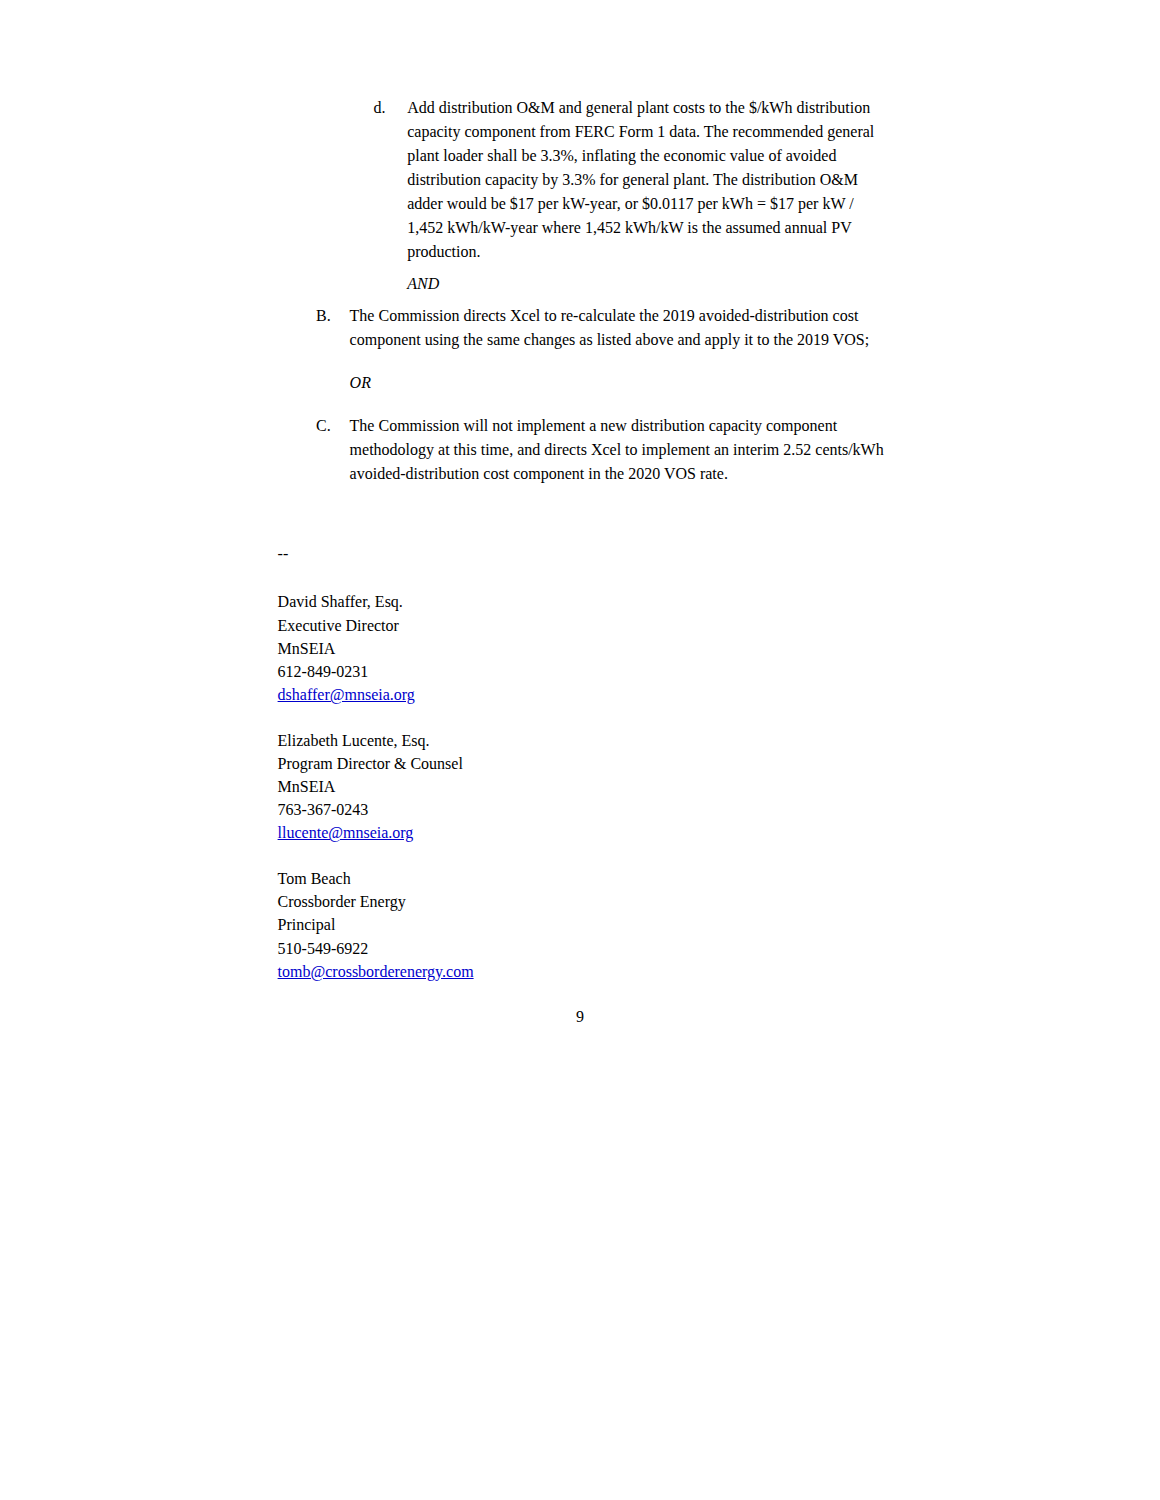d.
Add distribution O&M and general plant costs to the $/kWh distribution capacity component from FERC Form 1 data. The recommended general plant loader shall be 3.3%, inflating the economic value of avoided distribution capacity by 3.3% for general plant. The distribution O&M adder would be $17 per kW-year, or $0.0117 per kWh = $17 per kW / 1,452 kWh/kW-year where 1,452 kWh/kW is the assumed annual PV production.
AND
B.
The Commission directs Xcel to re-calculate the 2019 avoided-distribution cost component using the same changes as listed above and apply it to the 2019 VOS;
OR
C.
The Commission will not implement a new distribution capacity component methodology at this time, and directs Xcel to implement an interim 2.52 cents/kWh avoided-distribution cost component in the 2020 VOS rate.
--
David Shaffer, Esq.
Executive Director
MnSEIA
612-849-0231
dshaffer@mnseia.org
Elizabeth Lucente, Esq.
Program Director & Counsel
MnSEIA
763-367-0243
llucente@mnseia.org
Tom Beach
Crossborder Energy
Principal
510-549-6922
tomb@crossborderenergy.com
9